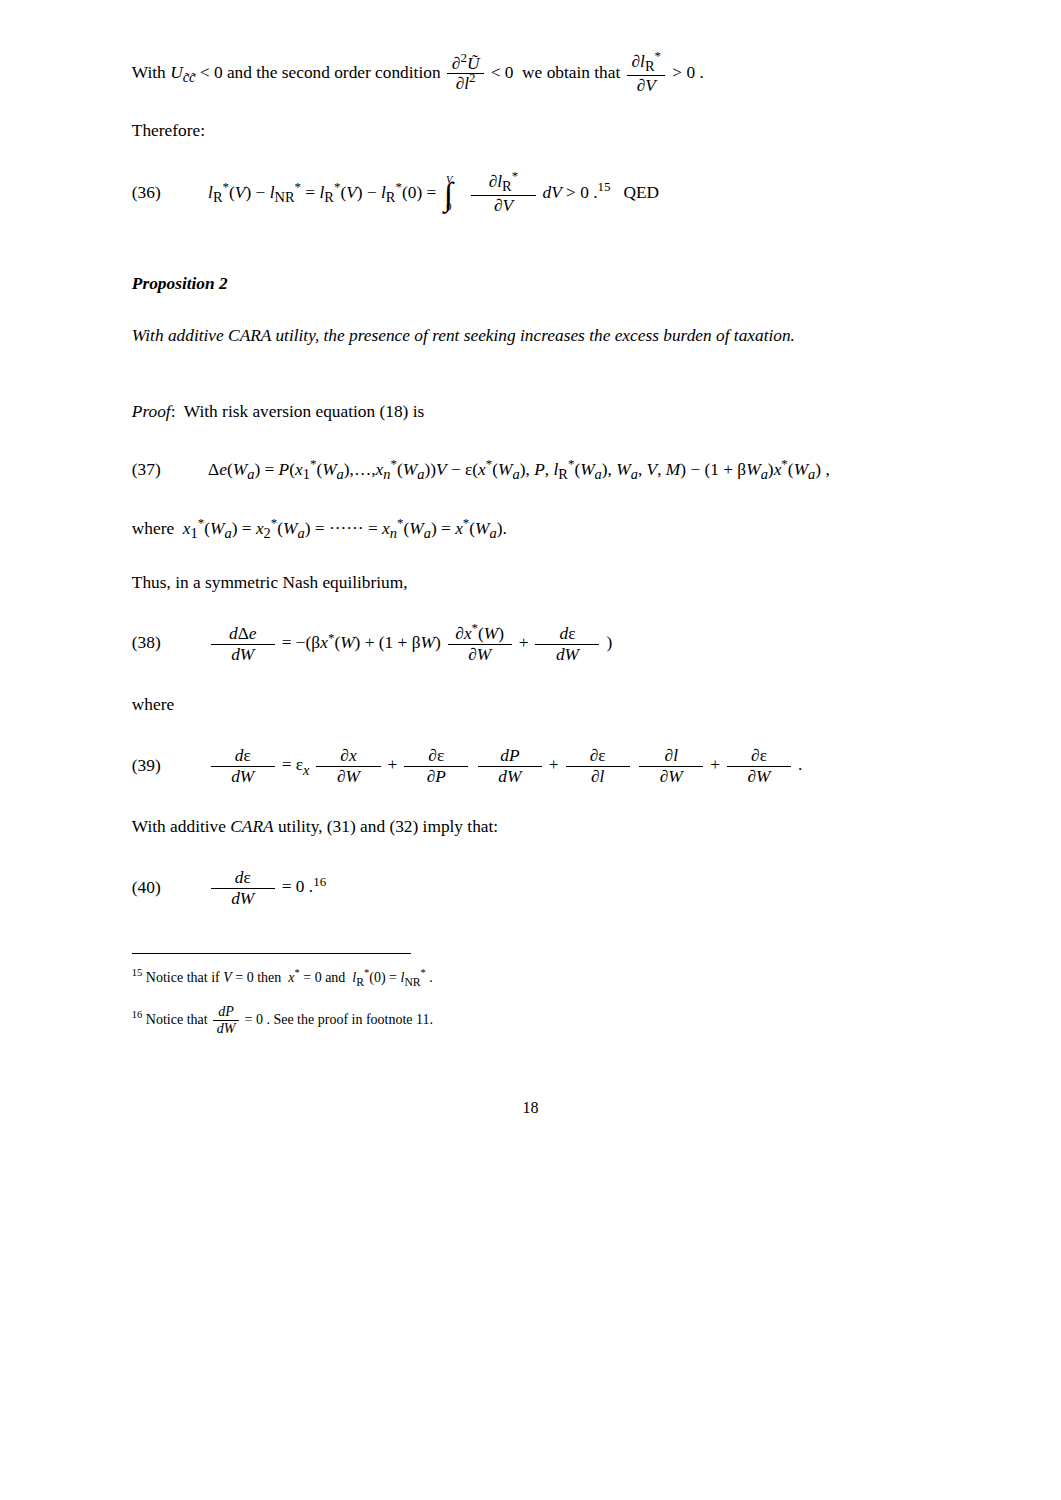With Uc̃c̃ < 0 and the second order condition ∂2Ũ∂l2 < 0 we obtain that ∂lR*∂V > 0 .
Therefore:
(36)
lR*(V) − lNR* = lR*(V) − lR*(0) = ∫V 0 ∂lR*∂V dV > 0 .15 QED
Proposition 2
With additive CARA utility, the presence of rent seeking increases the excess burden of taxation.
Proof: With risk aversion equation (18) is
(37)
Δe(Wa) = P(x1*(Wa),…,xn*(Wa))V − ε(x*(Wa), P, lR*(Wa), Wa, V, M) − (1 + βWa)x*(Wa) ,
where x1*(Wa) = x2*(Wa) = ······ = xn*(Wa) = x*(Wa).
Thus, in a symmetric Nash equilibrium,
(38)
d Δe dW = −(βx*(W) + (1 + βW) ∂x*(W)∂W + dε dW )
where
(39)
dε dW = εx ∂x∂W + ∂ε∂P dP dW + ∂ε∂l ∂l∂W + ∂ε∂W .
With additive CARA utility, (31) and (32) imply that:
(40)
dε dW = 0 .16
15 Notice that if V = 0 then x* = 0 and lR*(0) = lNR* .
16 Notice that dP dW = 0 . See the proof in footnote 11.
18